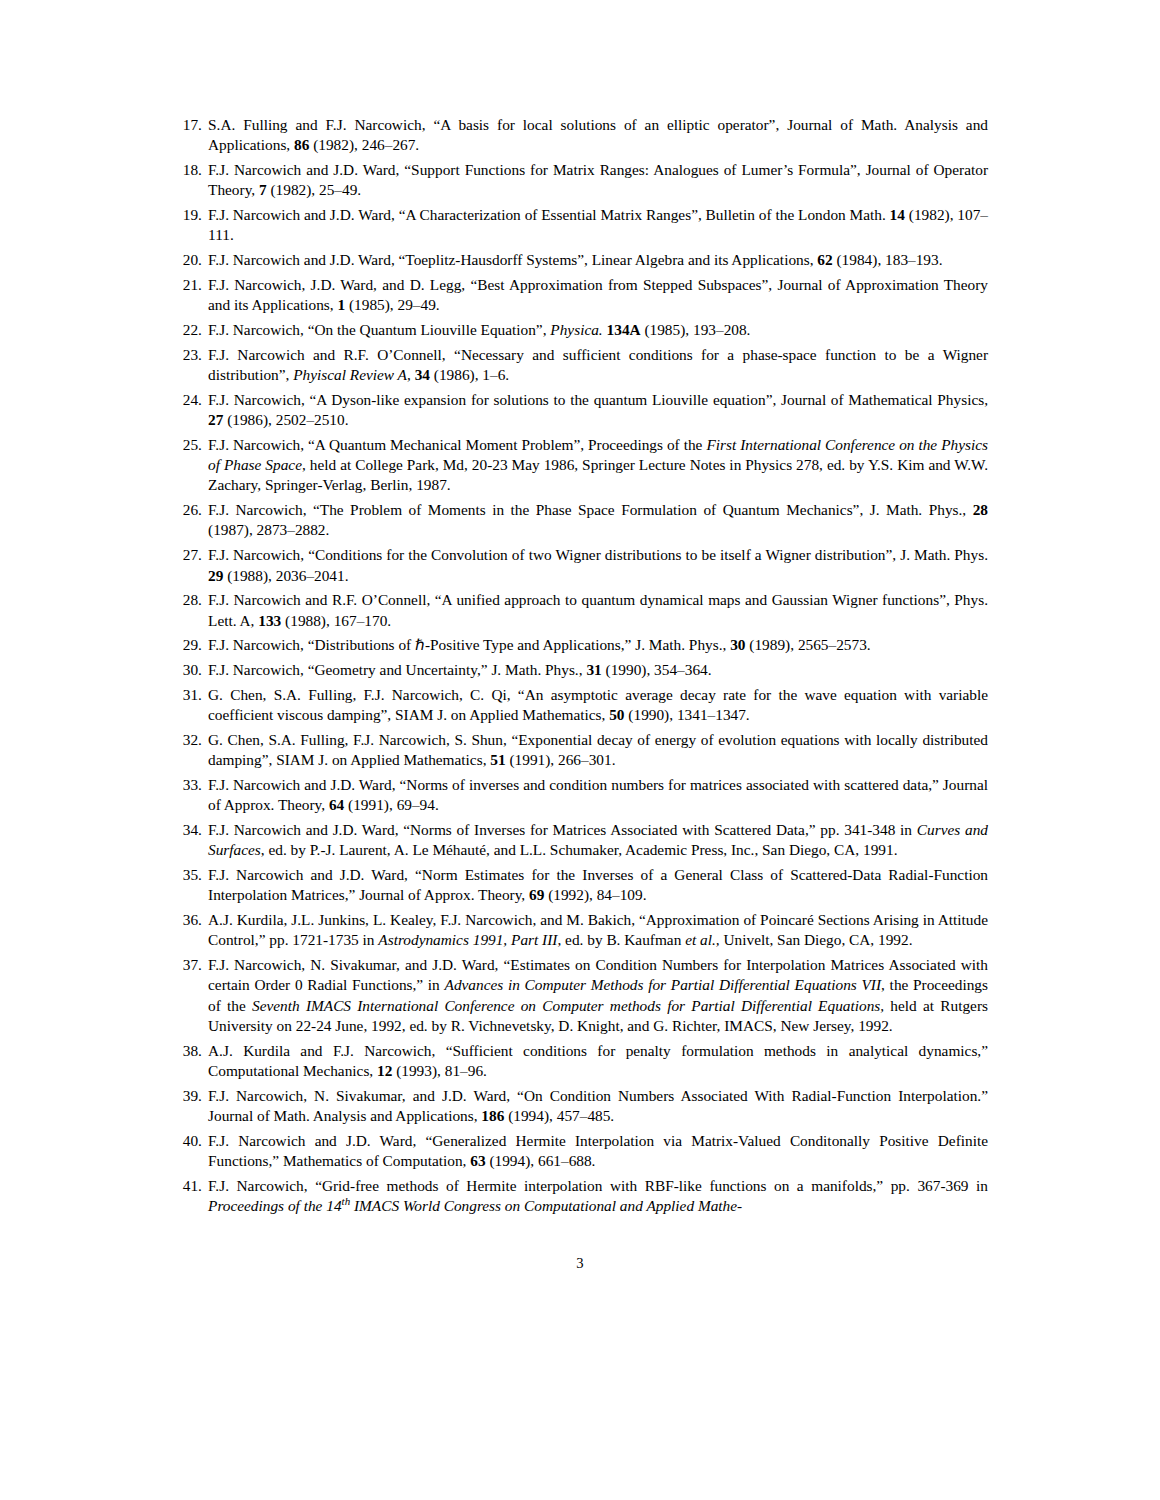17. S.A. Fulling and F.J. Narcowich, “A basis for local solutions of an elliptic operator”, Journal of Math. Analysis and Applications, 86 (1982), 246–267.
18. F.J. Narcowich and J.D. Ward, “Support Functions for Matrix Ranges: Analogues of Lumer’s Formula”, Journal of Operator Theory, 7 (1982), 25–49.
19. F.J. Narcowich and J.D. Ward, “A Characterization of Essential Matrix Ranges”, Bulletin of the London Math. 14 (1982), 107–111.
20. F.J. Narcowich and J.D. Ward, “Toeplitz-Hausdorff Systems”, Linear Algebra and its Applications, 62 (1984), 183–193.
21. F.J. Narcowich, J.D. Ward, and D. Legg, “Best Approximation from Stepped Subspaces”, Journal of Approximation Theory and its Applications, 1 (1985), 29–49.
22. F.J. Narcowich, “On the Quantum Liouville Equation”, Physica. 134A (1985), 193–208.
23. F.J. Narcowich and R.F. O’Connell, “Necessary and sufficient conditions for a phase-space function to be a Wigner distribution”, Phyiscal Review A, 34 (1986), 1–6.
24. F.J. Narcowich, “A Dyson-like expansion for solutions to the quantum Liouville equation”, Journal of Mathematical Physics, 27 (1986), 2502–2510.
25. F.J. Narcowich, “A Quantum Mechanical Moment Problem”, Proceedings of the First International Conference on the Physics of Phase Space, held at College Park, Md, 20-23 May 1986, Springer Lecture Notes in Physics 278, ed. by Y.S. Kim and W.W. Zachary, Springer-Verlag, Berlin, 1987.
26. F.J. Narcowich, “The Problem of Moments in the Phase Space Formulation of Quantum Mechanics”, J. Math. Phys., 28 (1987), 2873–2882.
27. F.J. Narcowich, “Conditions for the Convolution of two Wigner distributions to be itself a Wigner distribution”, J. Math. Phys. 29 (1988), 2036–2041.
28. F.J. Narcowich and R.F. O’Connell, “A unified approach to quantum dynamical maps and Gaussian Wigner functions”, Phys. Lett. A, 133 (1988), 167–170.
29. F.J. Narcowich, “Distributions of ℏ-Positive Type and Applications,” J. Math. Phys., 30 (1989), 2565–2573.
30. F.J. Narcowich, “Geometry and Uncertainty,” J. Math. Phys., 31 (1990), 354–364.
31. G. Chen, S.A. Fulling, F.J. Narcowich, C. Qi, “An asymptotic average decay rate for the wave equation with variable coefficient viscous damping”, SIAM J. on Applied Mathematics, 50 (1990), 1341–1347.
32. G. Chen, S.A. Fulling, F.J. Narcowich, S. Shun, “Exponential decay of energy of evolution equations with locally distributed damping”, SIAM J. on Applied Mathematics, 51 (1991), 266–301.
33. F.J. Narcowich and J.D. Ward, “Norms of inverses and condition numbers for matrices associated with scattered data,” Journal of Approx. Theory, 64 (1991), 69–94.
34. F.J. Narcowich and J.D. Ward, “Norms of Inverses for Matrices Associated with Scattered Data,” pp. 341-348 in Curves and Surfaces, ed. by P.-J. Laurent, A. Le Méhauté, and L.L. Schumaker, Academic Press, Inc., San Diego, CA, 1991.
35. F.J. Narcowich and J.D. Ward, “Norm Estimates for the Inverses of a General Class of Scattered-Data Radial-Function Interpolation Matrices,” Journal of Approx. Theory, 69 (1992), 84–109.
36. A.J. Kurdila, J.L. Junkins, L. Kealey, F.J. Narcowich, and M. Bakich, “Approximation of Poincaré Sections Arising in Attitude Control,” pp. 1721-1735 in Astrodynamics 1991, Part III, ed. by B. Kaufman et al., Univelt, San Diego, CA, 1992.
37. F.J. Narcowich, N. Sivakumar, and J.D. Ward, “Estimates on Condition Numbers for Interpolation Matrices Associated with certain Order 0 Radial Functions,” in Advances in Computer Methods for Partial Differential Equations VII, the Proceedings of the Seventh IMACS International Conference on Computer methods for Partial Differential Equations, held at Rutgers University on 22-24 June, 1992, ed. by R. Vichnevetsky, D. Knight, and G. Richter, IMACS, New Jersey, 1992.
38. A.J. Kurdila and F.J. Narcowich, “Sufficient conditions for penalty formulation methods in analytical dynamics,” Computational Mechanics, 12 (1993), 81–96.
39. F.J. Narcowich, N. Sivakumar, and J.D. Ward, “On Condition Numbers Associated With Radial-Function Interpolation.” Journal of Math. Analysis and Applications, 186 (1994), 457–485.
40. F.J. Narcowich and J.D. Ward, “Generalized Hermite Interpolation via Matrix-Valued Conditonally Positive Definite Functions,” Mathematics of Computation, 63 (1994), 661–688.
41. F.J. Narcowich, “Grid-free methods of Hermite interpolation with RBF-like functions on a manifolds,” pp. 367-369 in Proceedings of the 14th IMACS World Congress on Computational and Applied Mathe-
3